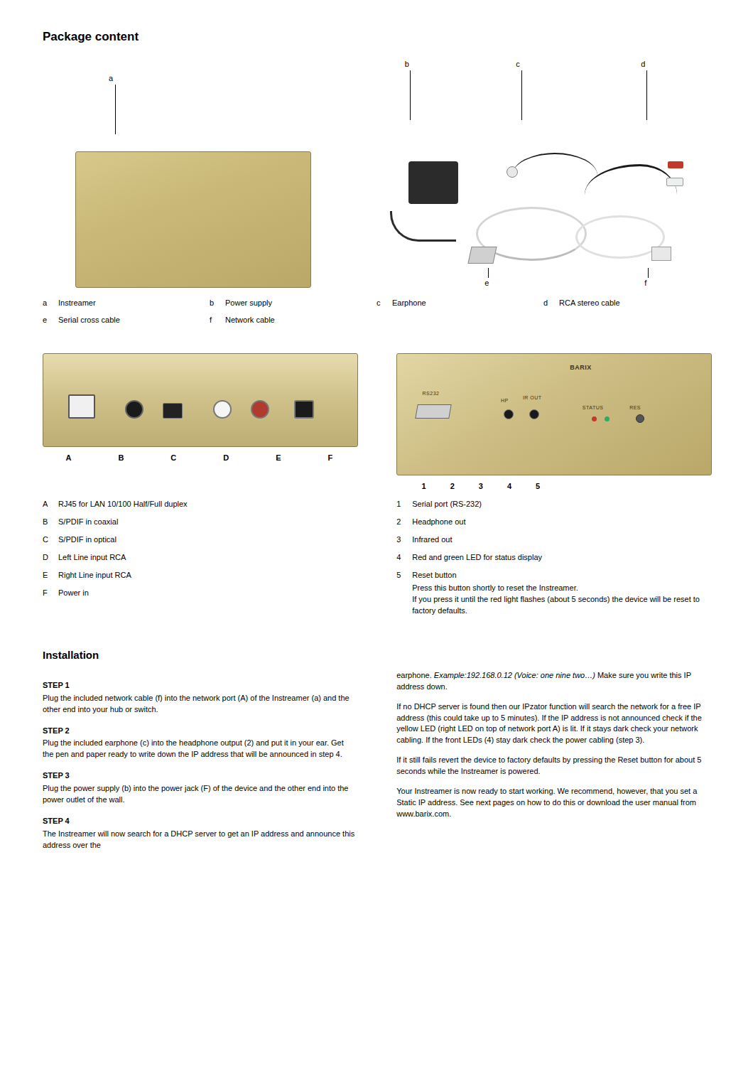Package content
a
b c d
e f
aInstreamer
bPower supply
cEarphone
dRCA stereo cable
eSerial cross cable
fNetwork cable
ABCDEF
BARIX RS232
HP IR OUT
STATUS RES
12345
ARJ45 for LAN 10/100 Half/Full duplex
BS/PDIF in coaxial
CS/PDIF in optical
DLeft Line input RCA
ERight Line input RCA
FPower in
1 Serial port (RS-232)
2 Headphone out
3 Infrared out
4 Red and green LED for status display
5 Reset button Press this button shortly to reset the Instreamer.
If you press it until the red light flashes (about 5 seconds) the device will be reset to factory defaults.
Installation
STEP 1
Plug the included network cable (f) into the network port (A) of the Instreamer (a) and the other end into your hub or switch.
STEP 2
Plug the included earphone (c) into the headphone output (2) and put it in your ear. Get the pen and paper ready to write down the IP address that will be announced in step 4.
STEP 3
Plug the power supply (b) into the power jack (F) of the device and the other end into the power outlet of the wall.
STEP 4
The Instreamer will now search for a DHCP server to get an IP address and announce this address over the
earphone. Example:192.168.0.12 (Voice: one nine two…) Make sure you write this IP address down.
If no DHCP server is found then our IPzator function will search the network for a free IP address (this could take up to 5 minutes). If the IP address is not announced check if the yellow LED (right LED on top of network port A) is lit. If it stays dark check your network cabling. If the front LEDs (4) stay dark check the power cabling (step 3).
If it still fails revert the device to factory defaults by pressing the Reset button for about 5 seconds while the Instreamer is powered.
Your Instreamer is now ready to start working. We recommend, however, that you set a Static IP address. See next pages on how to do this or download the user manual from www.barix.com.